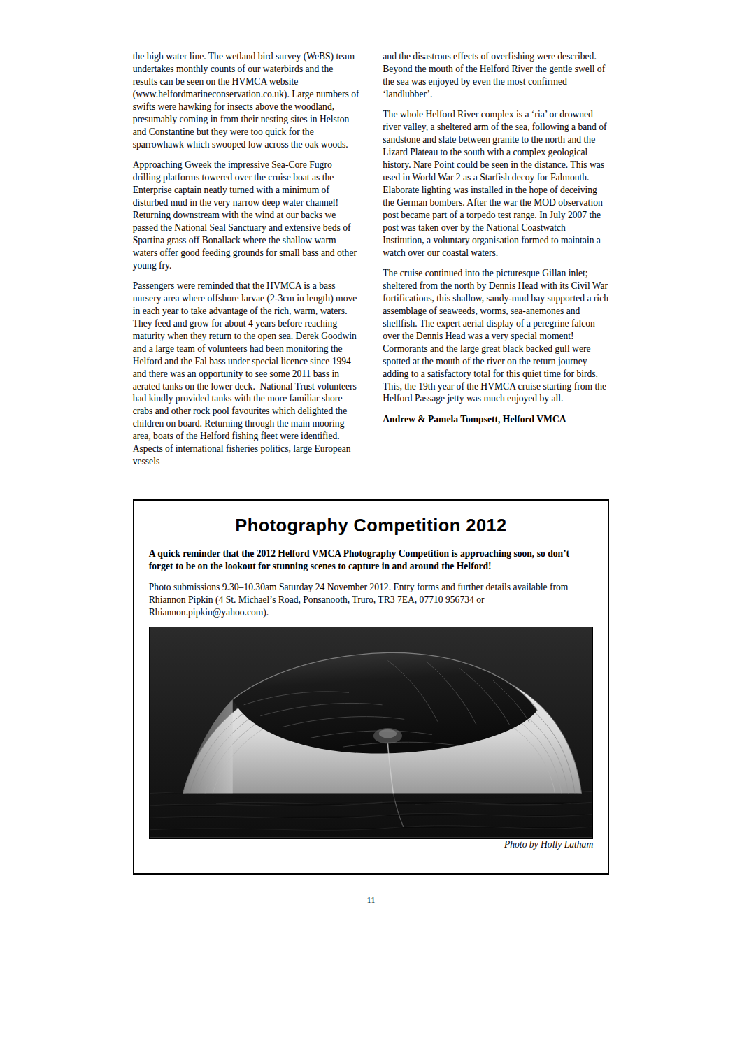the high water line. The wetland bird survey (WeBS) team undertakes monthly counts of our waterbirds and the results can be seen on the HVMCA website (www.helfordmarineconservation.co.uk). Large numbers of swifts were hawking for insects above the woodland, presumably coming in from their nesting sites in Helston and Constantine but they were too quick for the sparrowhawk which swooped low across the oak woods.
Approaching Gweek the impressive Sea-Core Fugro drilling platforms towered over the cruise boat as the Enterprise captain neatly turned with a minimum of disturbed mud in the very narrow deep water channel! Returning downstream with the wind at our backs we passed the National Seal Sanctuary and extensive beds of Spartina grass off Bonallack where the shallow warm waters offer good feeding grounds for small bass and other young fry.
Passengers were reminded that the HVMCA is a bass nursery area where offshore larvae (2-3cm in length) move in each year to take advantage of the rich, warm, waters. They feed and grow for about 4 years before reaching maturity when they return to the open sea. Derek Goodwin and a large team of volunteers had been monitoring the Helford and the Fal bass under special licence since 1994 and there was an opportunity to see some 2011 bass in aerated tanks on the lower deck. National Trust volunteers had kindly provided tanks with the more familiar shore crabs and other rock pool favourites which delighted the children on board. Returning through the main mooring area, boats of the Helford fishing fleet were identified. Aspects of international fisheries politics, large European vessels
and the disastrous effects of overfishing were described. Beyond the mouth of the Helford River the gentle swell of the sea was enjoyed by even the most confirmed ‘landlubber’.
The whole Helford River complex is a ‘ria’ or drowned river valley, a sheltered arm of the sea, following a band of sandstone and slate between granite to the north and the Lizard Plateau to the south with a complex geological history. Nare Point could be seen in the distance. This was used in World War 2 as a Starfish decoy for Falmouth. Elaborate lighting was installed in the hope of deceiving the German bombers. After the war the MOD observation post became part of a torpedo test range. In July 2007 the post was taken over by the National Coastwatch Institution, a voluntary organisation formed to maintain a watch over our coastal waters.
The cruise continued into the picturesque Gillan inlet; sheltered from the north by Dennis Head with its Civil War fortifications, this shallow, sandy-mud bay supported a rich assemblage of seaweeds, worms, sea-anemones and shellfish. The expert aerial display of a peregrine falcon over the Dennis Head was a very special moment! Cormorants and the large great black backed gull were spotted at the mouth of the river on the return journey adding to a satisfactory total for this quiet time for birds. This, the 19th year of the HVMCA cruise starting from the Helford Passage jetty was much enjoyed by all.
Andrew & Pamela Tompsett, Helford VMCA
Photography Competition 2012
A quick reminder that the 2012 Helford VMCA Photography Competition is approaching soon, so don’t forget to be on the lookout for stunning scenes to capture in and around the Helford!
Photo submissions 9.30–10.30am Saturday 24 November 2012. Entry forms and further details available from Rhiannon Pipkin (4 St. Michael’s Road, Ponsanooth, Truro, TR3 7EA, 07710 956734 or Rhiannon.pipkin@yahoo.com).
Photo by Holly Latham
11